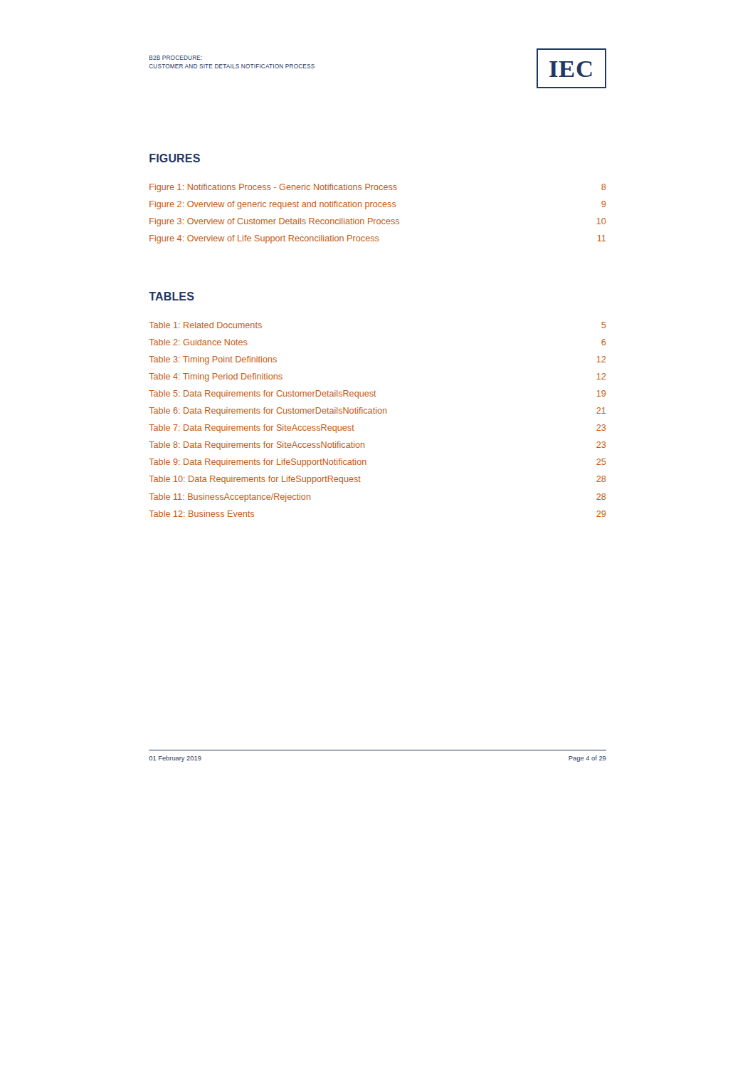B2B PROCEDURE:
CUSTOMER AND SITE DETAILS NOTIFICATION PROCESS
IEC
FIGURES
Figure 1: Notifications Process - Generic Notifications Process 8
Figure 2: Overview of generic request and notification process 9
Figure 3: Overview of Customer Details Reconciliation Process 10
Figure 4: Overview of Life Support Reconciliation Process 11
TABLES
Table 1: Related Documents 5
Table 2: Guidance Notes 6
Table 3: Timing Point Definitions 12
Table 4: Timing Period Definitions 12
Table 5: Data Requirements for CustomerDetailsRequest 19
Table 6: Data Requirements for CustomerDetailsNotification 21
Table 7: Data Requirements for SiteAccessRequest 23
Table 8: Data Requirements for SiteAccessNotification 23
Table 9: Data Requirements for LifeSupportNotification 25
Table 10: Data Requirements for LifeSupportRequest 28
Table 11: BusinessAcceptance/Rejection 28
Table 12: Business Events 29
01 February 2019 Page 4 of 29